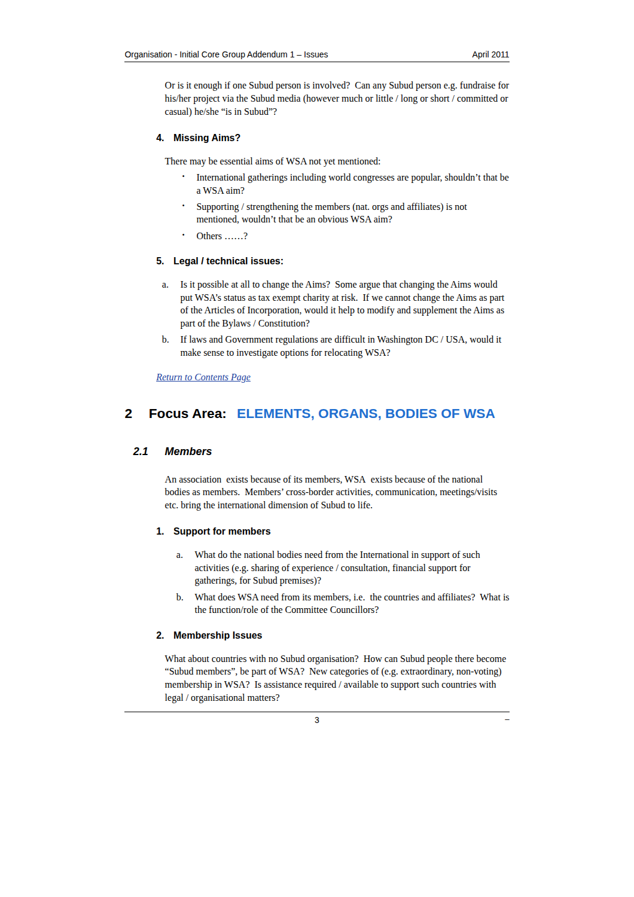Organisation - Initial Core Group Addendum 1 – Issues April 2011
Or is it enough if one Subud person is involved? Can any Subud person e.g. fundraise for his/her project via the Subud media (however much or little / long or short / committed or casual) he/she “is in Subud”?
4. Missing Aims?
There may be essential aims of WSA not yet mentioned:
International gatherings including world congresses are popular, shouldn’t that be a WSA aim?
Supporting / strengthening the members (nat. orgs and affiliates) is not mentioned, wouldn’t that be an obvious WSA aim?
Others ……?
5. Legal / technical issues:
Is it possible at all to change the Aims? Some argue that changing the Aims would put WSA’s status as tax exempt charity at risk. If we cannot change the Aims as part of the Articles of Incorporation, would it help to modify and supplement the Aims as part of the Bylaws / Constitution?
If laws and Government regulations are difficult in Washington DC / USA, would it make sense to investigate options for relocating WSA?
Return to Contents Page
2 Focus Area: ELEMENTS, ORGANS, BODIES OF WSA
2.1 Members
An association exists because of its members, WSA exists because of the national bodies as members. Members’ cross-border activities, communication, meetings/visits etc. bring the international dimension of Subud to life.
1. Support for members
What do the national bodies need from the International in support of such activities (e.g. sharing of experience / consultation, financial support for gatherings, for Subud premises)?
What does WSA need from its members, i.e. the countries and affiliates? What is the function/role of the Committee Councillors?
2. Membership Issues
What about countries with no Subud organisation? How can Subud people there become “Subud members”, be part of WSA? New categories of (e.g. extraordinary, non-voting) membership in WSA? Is assistance required / available to support such countries with legal / organisational matters?
3 –